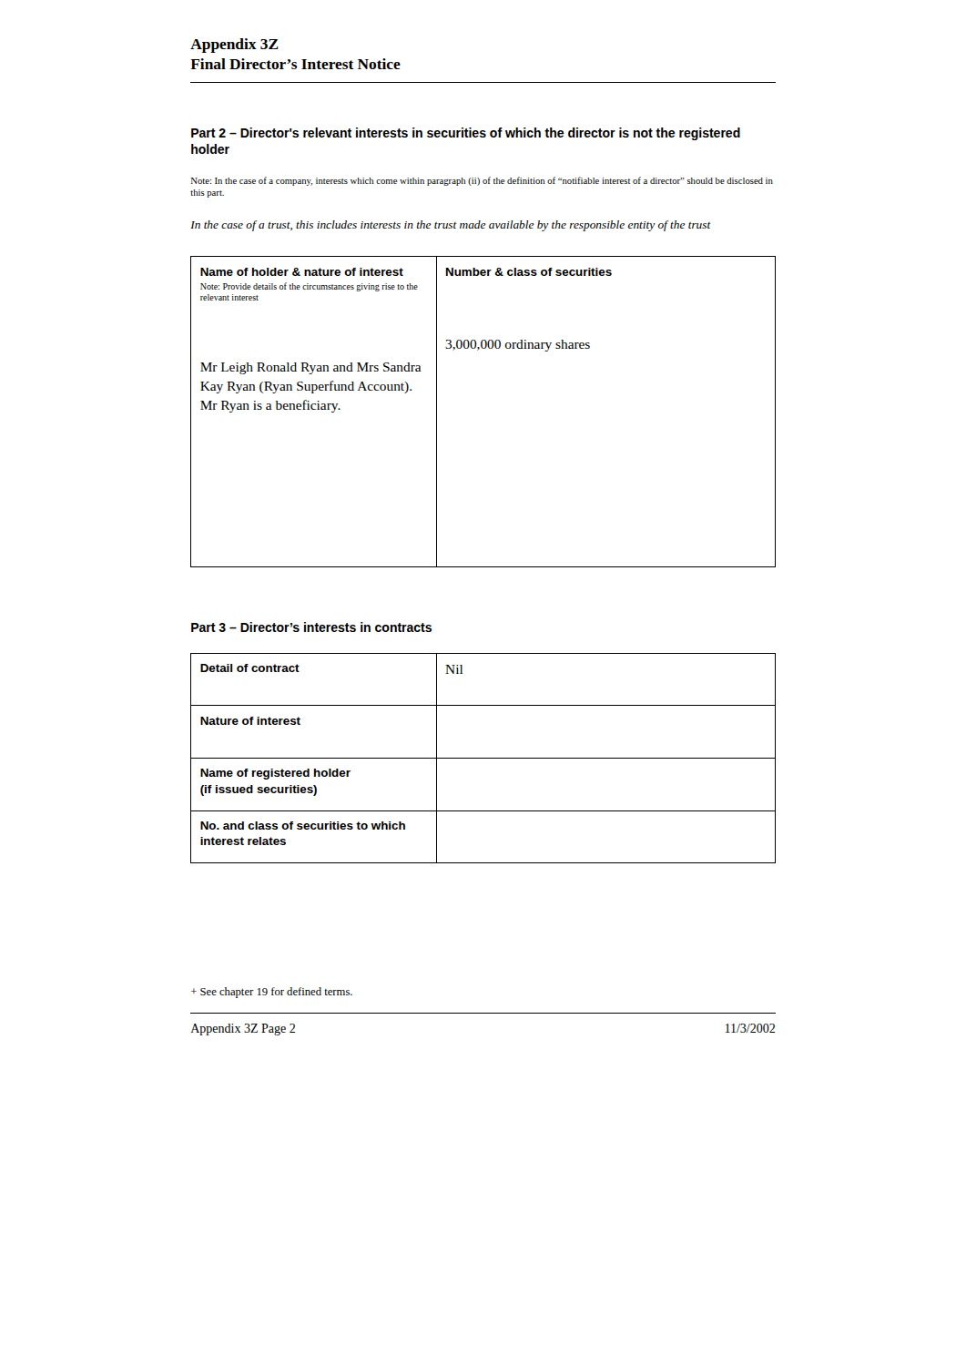Appendix 3Z
Final Director’s Interest Notice
Part 2 – Director's relevant interests in securities of which the director is not the registered holder
Note: In the case of a company, interests which come within paragraph (ii) of the definition of “notifiable interest of a director” should be disclosed in this part.
In the case of a trust, this includes interests in the trust made available by the responsible entity of the trust
| Name of holder & nature of interest Note: Provide details of the circumstances giving rise to the relevant interest Mr Leigh Ronald Ryan and Mrs Sandra Kay Ryan (Ryan Superfund Account). Mr Ryan is a beneficiary. | Number & class of securities 3,000,000 ordinary shares |
Part 3 – Director’s interests in contracts
| Detail of contract | Nil |
| Nature of interest | |
| Name of registered holder (if issued securities) | |
| No. and class of securities to which interest relates | |
+ See chapter 19 for defined terms.
Appendix 3Z Page 2 11/3/2002